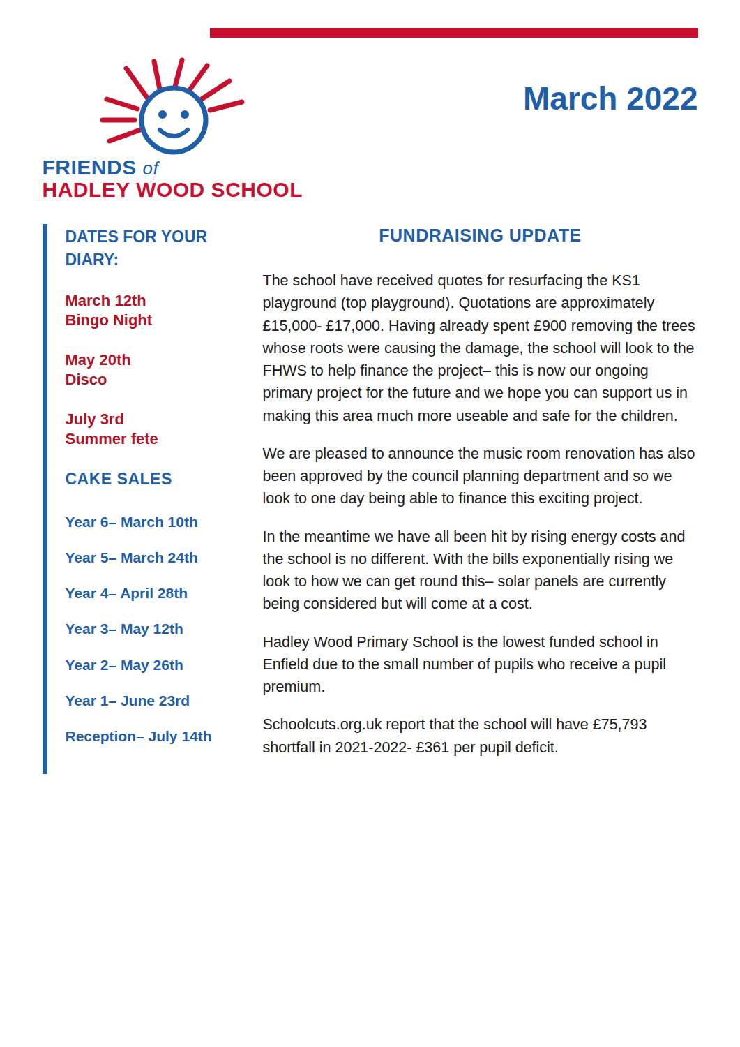FRIENDS of
HADLEY WOOD SCHOOL
March 2022
DATES FOR YOUR
DIARY:
March 12th
Bingo Night
May 20th
Disco
July 3rd
Summer fete
CAKE SALES
Year 6– March 10th
Year 5– March 24th
Year 4– April 28th
Year 3– May 12th
Year 2– May 26th
Year 1– June 23rd
Reception– July 14th
FUNDRAISING UPDATE
The school have received quotes for resurfacing the KS1 playground (top playground). Quotations are approximately £15,000- £17,000. Having already spent £900 removing the trees whose roots were causing the damage, the school will look to the FHWS to help finance the project– this is now our ongoing primary project for the future and we hope you can support us in making this area much more useable and safe for the children.
We are pleased to announce the music room renovation has also been approved by the council planning department and so we look to one day being able to finance this exciting project.
In the meantime we have all been hit by rising energy costs and the school is no different. With the bills exponentially rising we look to how we can get round this– solar panels are currently being considered but will come at a cost.
Hadley Wood Primary School is the lowest funded school in Enfield due to the small number of pupils who receive a pupil premium.
Schoolcuts.org.uk report that the school will have £75,793 shortfall in 2021-2022- £361 per pupil deficit.